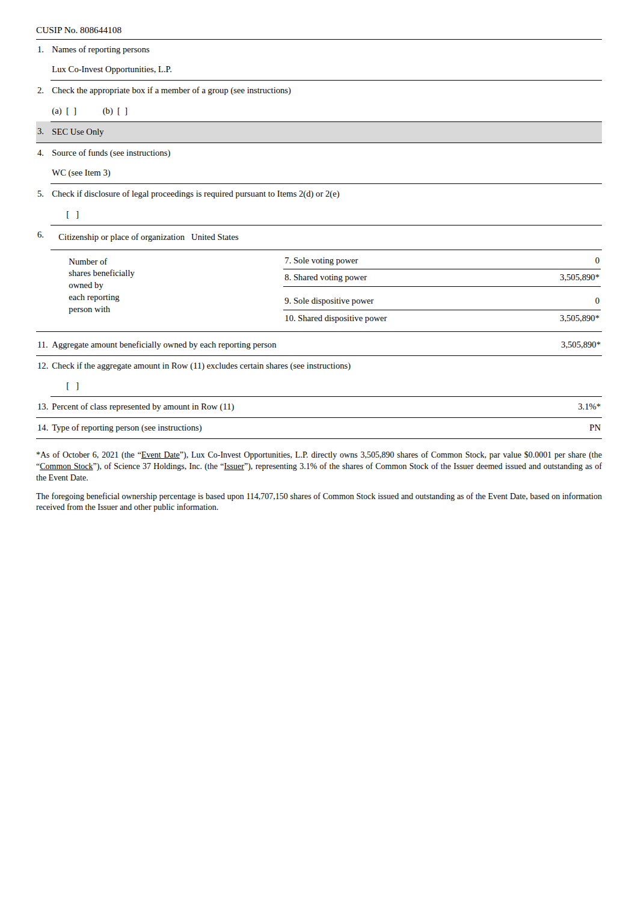CUSIP No. 808644108
| 1. | Names of reporting persons |
| | Lux Co-Invest Opportunities, L.P. |
| 2. | Check the appropriate box if a member of a group (see instructions) |
| | (a) [ ] (b) [ ] |
| 3. | SEC Use Only |
| 4. | Source of funds (see instructions) |
| | WC (see Item 3) |
| 5. | Check if disclosure of legal proceedings is required pursuant to Items 2(d) or 2(e) |
| | [ ] |
| 6. | Citizenship or place of organization United States |
| | Number of shares beneficially owned by each reporting person with | / 7. Sole voting power / 0 / / 8. Shared voting power / 3,505,890* / / 9. Sole dispositive power / 0 / / 10. Shared dispositive power / 3,505,890* / |
| 11. | Aggregate amount beneficially owned by each reporting person | 3,505,890* |
| 12. | Check if the aggregate amount in Row (11) excludes certain shares (see instructions) |
| | [ ] |
| 13. | Percent of class represented by amount in Row (11) | 3.1%* |
| 14. | Type of reporting person (see instructions) | PN |
*As of October 6, 2021 (the “Event Date”), Lux Co-Invest Opportunities, L.P. directly owns 3,505,890 shares of Common Stock, par value $0.0001 per share (the “Common Stock”), of Science 37 Holdings, Inc. (the “Issuer”), representing 3.1% of the shares of Common Stock of the Issuer deemed issued and outstanding as of the Event Date.
The foregoing beneficial ownership percentage is based upon 114,707,150 shares of Common Stock issued and outstanding as of the Event Date, based on information received from the Issuer and other public information.